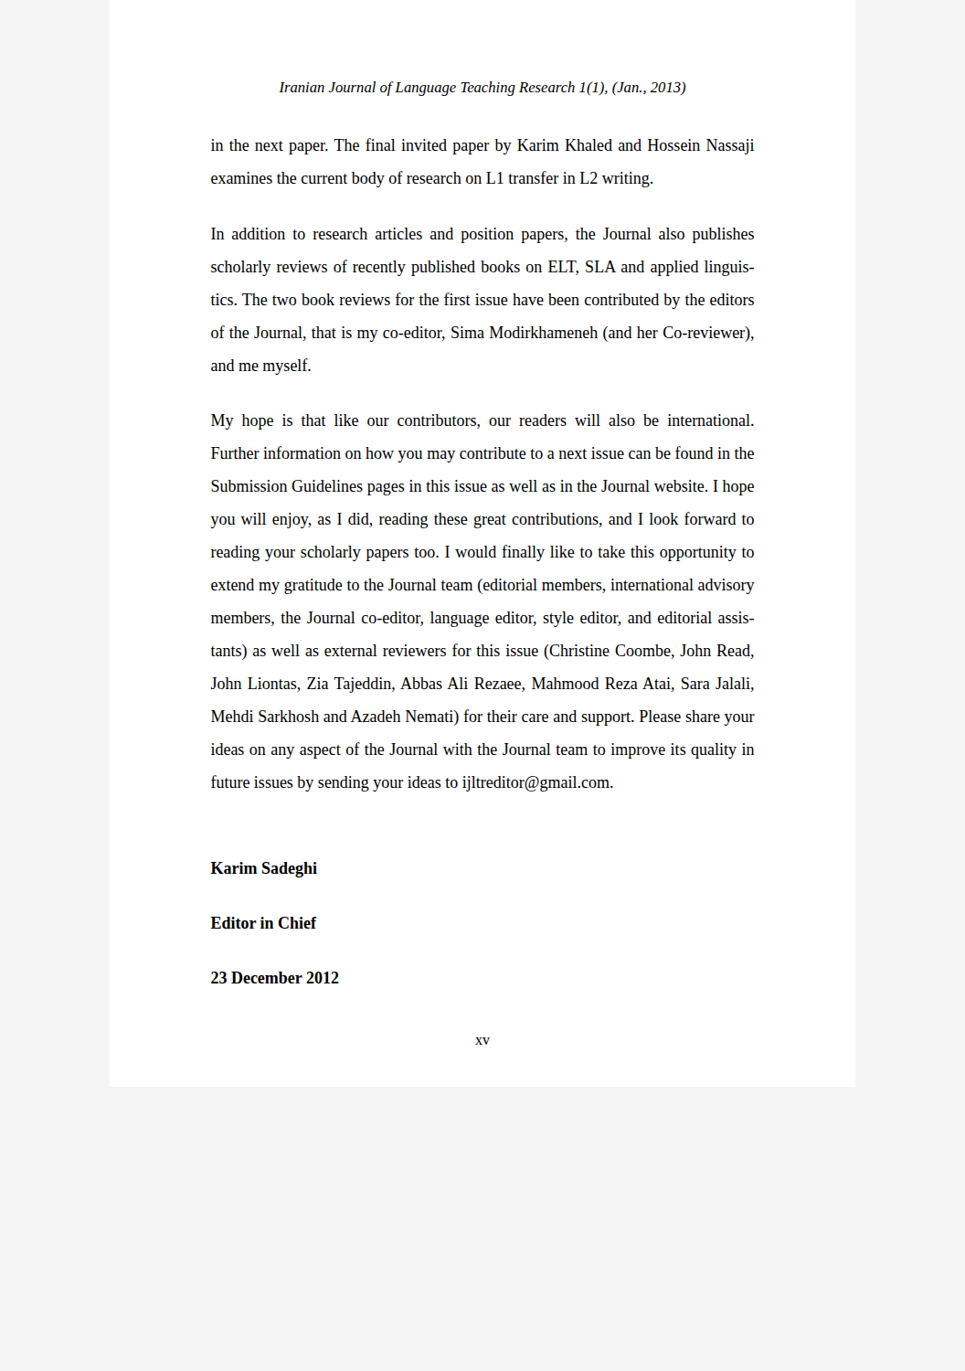Iranian Journal of Language Teaching Research 1(1), (Jan., 2013)
in the next paper. The final invited paper by Karim Khaled and Hossein Nassaji examines the current body of research on L1 transfer in L2 writing.
In addition to research articles and position papers, the Journal also publishes scholarly reviews of recently published books on ELT, SLA and applied linguistics. The two book reviews for the first issue have been contributed by the editors of the Journal, that is my co-editor, Sima Modirkhameneh (and her Co-reviewer), and me myself.
My hope is that like our contributors, our readers will also be international. Further information on how you may contribute to a next issue can be found in the Submission Guidelines pages in this issue as well as in the Journal website. I hope you will enjoy, as I did, reading these great contributions, and I look forward to reading your scholarly papers too. I would finally like to take this opportunity to extend my gratitude to the Journal team (editorial members, international advisory members, the Journal co-editor, language editor, style editor, and editorial assistants) as well as external reviewers for this issue (Christine Coombe, John Read, John Liontas, Zia Tajeddin, Abbas Ali Rezaee, Mahmood Reza Atai, Sara Jalali, Mehdi Sarkhosh and Azadeh Nemati) for their care and support. Please share your ideas on any aspect of the Journal with the Journal team to improve its quality in future issues by sending your ideas to ijltreditor@gmail.com.
Karim Sadeghi
Editor in Chief
23 December 2012
xv